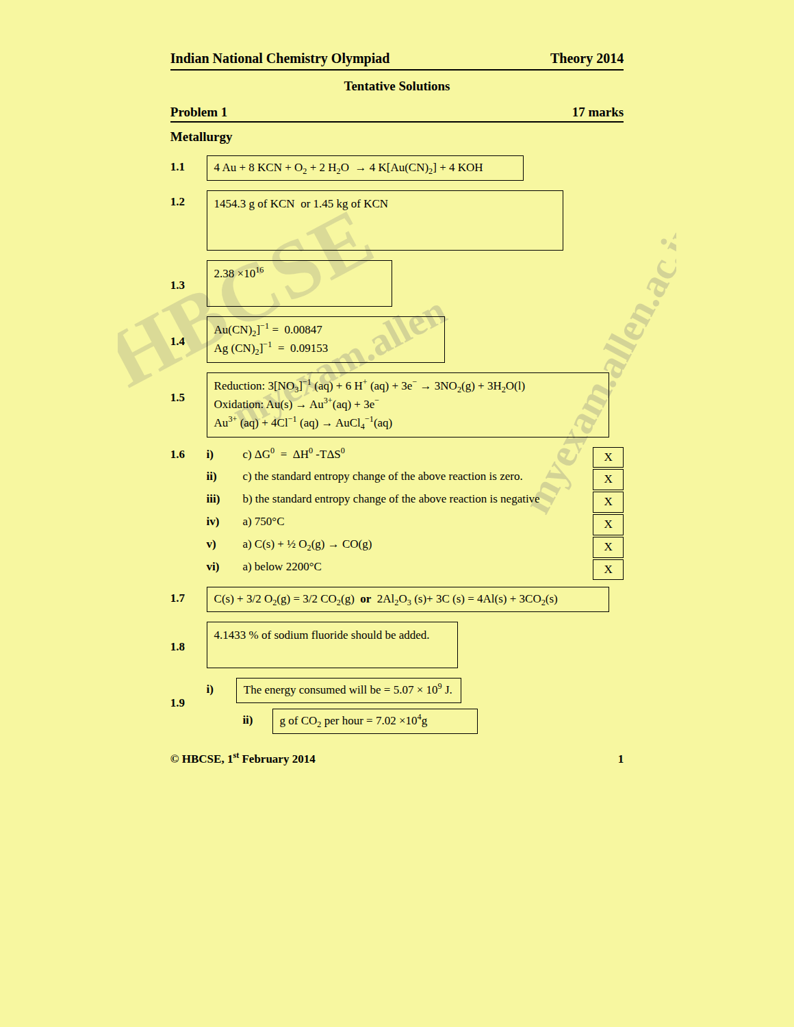HBCSE
myexam.allen.ac.in
myexam.allen
Indian National Chemistry Olympiad Theory 2014
Tentative Solutions
Problem 1 17 marks
Metallurgy
1.1
4 Au + 8 KCN + O2 + 2 H2O → 4 K[Au(CN)2] + 4 KOH
1.2
1454.3 g of KCN or 1.45 kg of KCN
1.3
2.38 ×1016
1.4
Au(CN)2]−1 = 0.00847
Ag (CN)2]−1 = 0.09153
1.5
Reduction: 3[NO3]−1 (aq) + 6 H+ (aq) + 3e− → 3NO2(g) + 3H2O(l)
Oxidation: Au(s) → Au3+(aq) + 3e−
Au3+ (aq) + 4Cl−1 (aq) → AuCl4−1(aq)
1.6
i)
c) ΔG0 = ΔH0 -TΔS0
X
ii)
c) the standard entropy change of the above reaction is zero.
X
iii)
b) the standard entropy change of the above reaction is negative
X
iv)
a) 750°C
X
v)
a) C(s) + ½ O2(g) → CO(g)
X
vi)
a) below 2200°C
X
1.7
C(s) + 3/2 O2(g) = 3/2 CO2(g) or 2Al2O3 (s)+ 3C (s) = 4Al(s) + 3CO2(s)
1.8
4.1433 % of sodium fluoride should be added.
1.9
i)
The energy consumed will be = 5.07 × 109 J.
ii)
g of CO2 per hour = 7.02 ×104g
© HBCSE, 1st February 2014 1